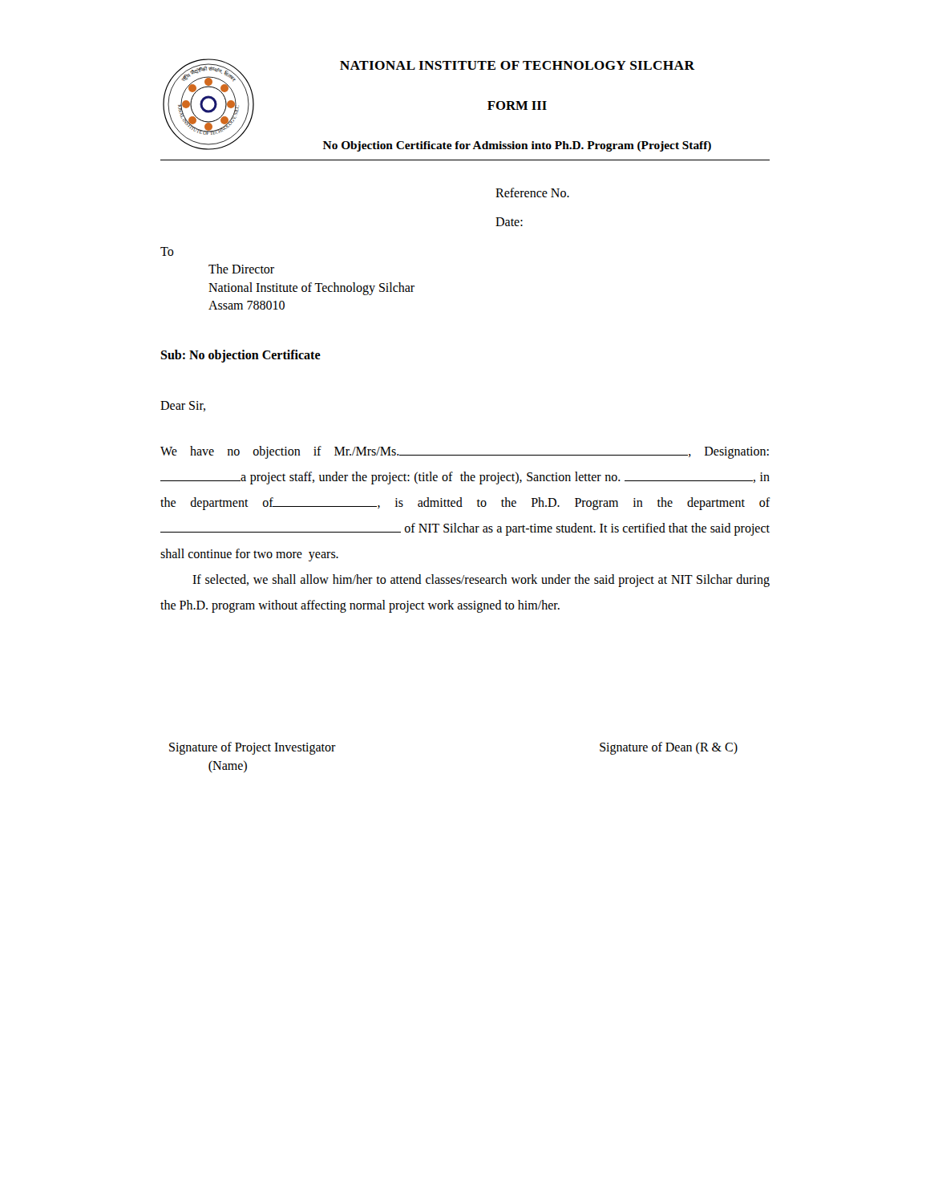राष्ट्रीय प्रौद्योगिकी संस्थान, सिलचर NATIONAL INSTITUTE OF TECHNOLOGY, SILCHAR
NATIONAL INSTITUTE OF TECHNOLOGY SILCHAR
FORM III
No Objection Certificate for Admission into Ph.D. Program (Project Staff)
Reference No.
Date:
To
The Director
National Institute of Technology Silchar
Assam 788010
Sub: No objection Certificate
Dear Sir,
We have no objection if Mr./Mrs/Ms. , Designation: a project staff, under the project: (title of the project), Sanction letter no. , in the department of , is admitted to the Ph.D. Program in the department of of NIT Silchar as a part-time student. It is certified that the said project shall continue for two more years.
If selected, we shall allow him/her to attend classes/research work under the said project at NIT Silchar during the Ph.D. program without affecting normal project work assigned to him/her.
Signature of Project Investigator
(Name)
Signature of Dean (R & C)